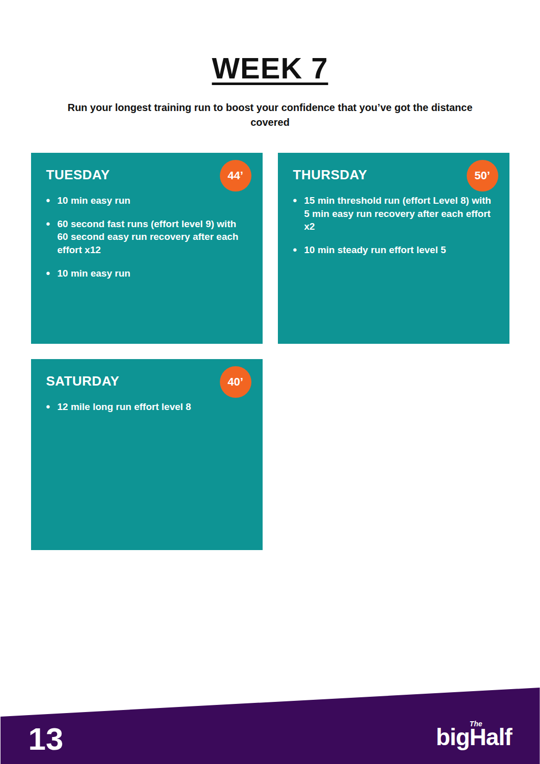WEEK 7
Run your longest training run to boost your confidence that you’ve got the distance covered
44’
TUESDAY
10 min easy run
60 second fast runs (effort level 9) with 60 second easy run recovery after each effort x12
10 min easy run
50’
THURSDAY
15 min threshold run (effort Level 8) with 5 min easy run recovery after each effort x2
10 min steady run effort level 5
40’
SATURDAY
12 mile long run effort level 8
13
The bigHalf